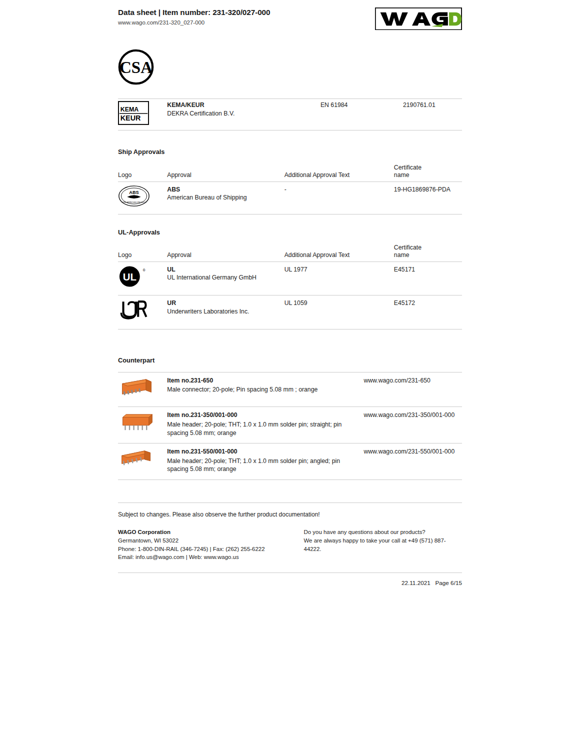Data sheet | Item number: 231-320/027-000
www.wago.com/231-320_027-000
CSA
KEMA KEUR
KEMA/KEUR
DEKRA Certification B.V.
EN 61984
2190761.01
Ship Approvals
| Logo | Approval | Additional Approval Text | Certificate name |
| --- | --- | --- | --- |
| ABS TYPE APPROVED PRODUCT | ABS American Bureau of Shipping | - | 19-HG1869876-PDA |
UL-Approvals
| Logo | Approval | Additional Approval Text | Certificate name |
| --- | --- | --- | --- |
| UL ® | UL UL International Germany GmbH | UL 1977 | E45171 |
| | UR Underwriters Laboratories Inc. | UL 1059 | E45172 |
Counterpart
| | Item no.231-650 Male connector; 20-pole; Pin spacing 5.08 mm ; orange | www.wago.com/231-650 |
| | Item no.231-350/001-000 Male header; 20-pole; THT; 1.0 x 1.0 mm solder pin; straight; pin spacing 5.08 mm; orange | www.wago.com/231-350/001-000 |
| | Item no.231-550/001-000 Male header; 20-pole; THT; 1.0 x 1.0 mm solder pin; angled; pin spacing 5.08 mm; orange | www.wago.com/231-550/001-000 |
Subject to changes. Please also observe the further product documentation!
WAGO Corporation
Germantown, WI 53022
Phone: 1-800-DIN-RAIL (346-7245) | Fax: (262) 255-6222
Email: info.us@wago.com | Web: www.wago.us
Do you have any questions about our products?
We are always happy to take your call at +49 (571) 887-44222.
22.11.2021 Page 6/15